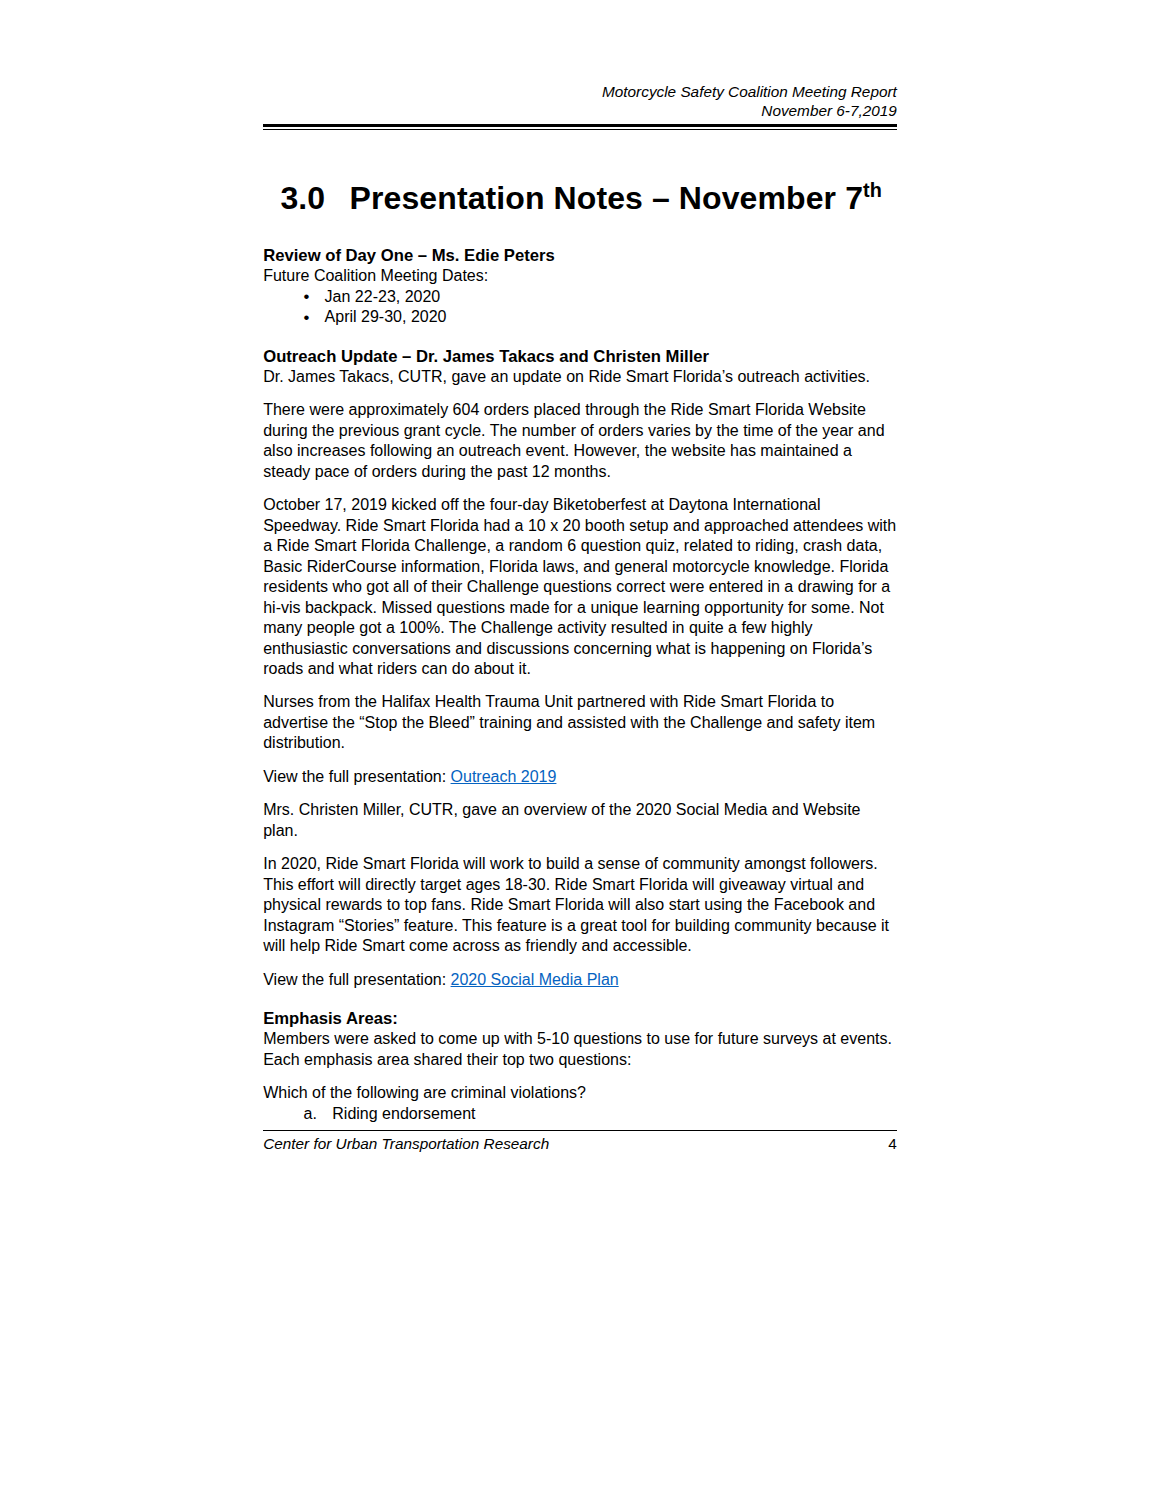Motorcycle Safety Coalition Meeting Report
November 6-7,2019
3.0 Presentation Notes – November 7th
Review of Day One – Ms. Edie Peters
Future Coalition Meeting Dates:
Jan 22-23, 2020
April 29-30, 2020
Outreach Update – Dr. James Takacs and Christen Miller
Dr. James Takacs, CUTR, gave an update on Ride Smart Florida’s outreach activities.
There were approximately 604 orders placed through the Ride Smart Florida Website during the previous grant cycle. The number of orders varies by the time of the year and also increases following an outreach event. However, the website has maintained a steady pace of orders during the past 12 months.
October 17, 2019 kicked off the four-day Biketoberfest at Daytona International Speedway. Ride Smart Florida had a 10 x 20 booth setup and approached attendees with a Ride Smart Florida Challenge, a random 6 question quiz, related to riding, crash data, Basic RiderCourse information, Florida laws, and general motorcycle knowledge. Florida residents who got all of their Challenge questions correct were entered in a drawing for a hi-vis backpack. Missed questions made for a unique learning opportunity for some. Not many people got a 100%. The Challenge activity resulted in quite a few highly enthusiastic conversations and discussions concerning what is happening on Florida’s roads and what riders can do about it.
Nurses from the Halifax Health Trauma Unit partnered with Ride Smart Florida to advertise the “Stop the Bleed” training and assisted with the Challenge and safety item distribution.
View the full presentation: Outreach 2019
Mrs. Christen Miller, CUTR, gave an overview of the 2020 Social Media and Website plan.
In 2020, Ride Smart Florida will work to build a sense of community amongst followers. This effort will directly target ages 18-30. Ride Smart Florida will giveaway virtual and physical rewards to top fans. Ride Smart Florida will also start using the Facebook and Instagram “Stories” feature. This feature is a great tool for building community because it will help Ride Smart come across as friendly and accessible.
View the full presentation: 2020 Social Media Plan
Emphasis Areas:
Members were asked to come up with 5-10 questions to use for future surveys at events.
Each emphasis area shared their top two questions:
Which of the following are criminal violations?
Riding endorsement
Center for Urban Transportation Research 4